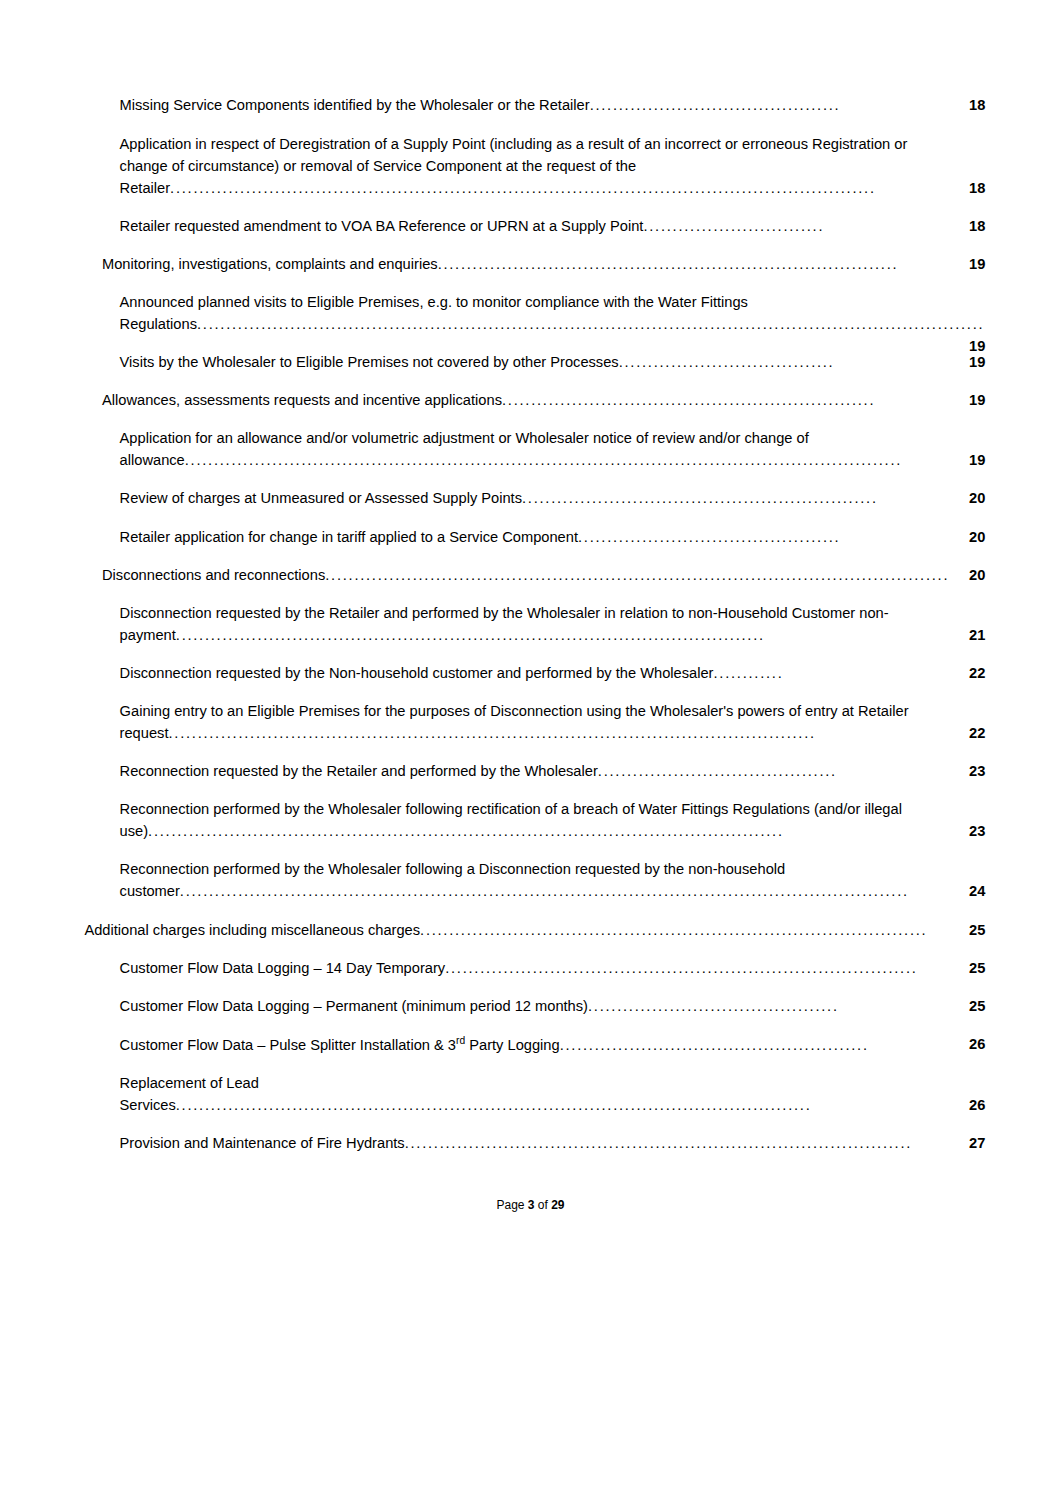Missing Service Components identified by the Wholesaler or the Retailer........................................... 18
Application in respect of Deregistration of a Supply Point (including as a result of an incorrect or erroneous Registration or change of circumstance) or removal of Service Component at the request of the Retailer......................................................................................................................... 18
Retailer requested amendment to VOA BA Reference or UPRN at a Supply Point............................... 18
Monitoring, investigations, complaints and enquiries............................................................................... 19
Announced planned visits to Eligible Premises, e.g. to monitor compliance with the Water Fittings Regulations....................................................................................................................................... 19
Visits by the Wholesaler to Eligible Premises not covered by other Processes..................................... 19
Allowances, assessments requests and incentive applications................................................................ 19
Application for an allowance and/or volumetric adjustment or Wholesaler notice of review and/or change of allowance........................................................................................................................... 19
Review of charges at Unmeasured or Assessed Supply Points............................................................. 20
Retailer application for change in tariff applied to a Service Component............................................. 20
Disconnections and reconnections........................................................................................................... 20
Disconnection requested by the Retailer and performed by the Wholesaler in relation to non-Household Customer non-payment..................................................................................................... 21
Disconnection requested by the Non-household customer and performed by the Wholesaler............ 22
Gaining entry to an Eligible Premises for the purposes of Disconnection using the Wholesaler's powers of entry at Retailer request............................................................................................................... 22
Reconnection requested by the Retailer and performed by the Wholesaler......................................... 23
Reconnection performed by the Wholesaler following rectification of a breach of Water Fittings Regulations (and/or illegal use)............................................................................................................. 23
Reconnection performed by the Wholesaler following a Disconnection requested by the non-household customer............................................................................................................................. 24
Additional charges including miscellaneous charges....................................................................................... 25
Customer Flow Data Logging – 14 Day Temporary................................................................................. 25
Customer Flow Data Logging – Permanent (minimum period 12 months)........................................... 25
Customer Flow Data – Pulse Splitter Installation & 3rd Party Logging..................................................... 26
Replacement of Lead Services............................................................................................................. 26
Provision and Maintenance of Fire Hydrants....................................................................................... 27
Page 3 of 29